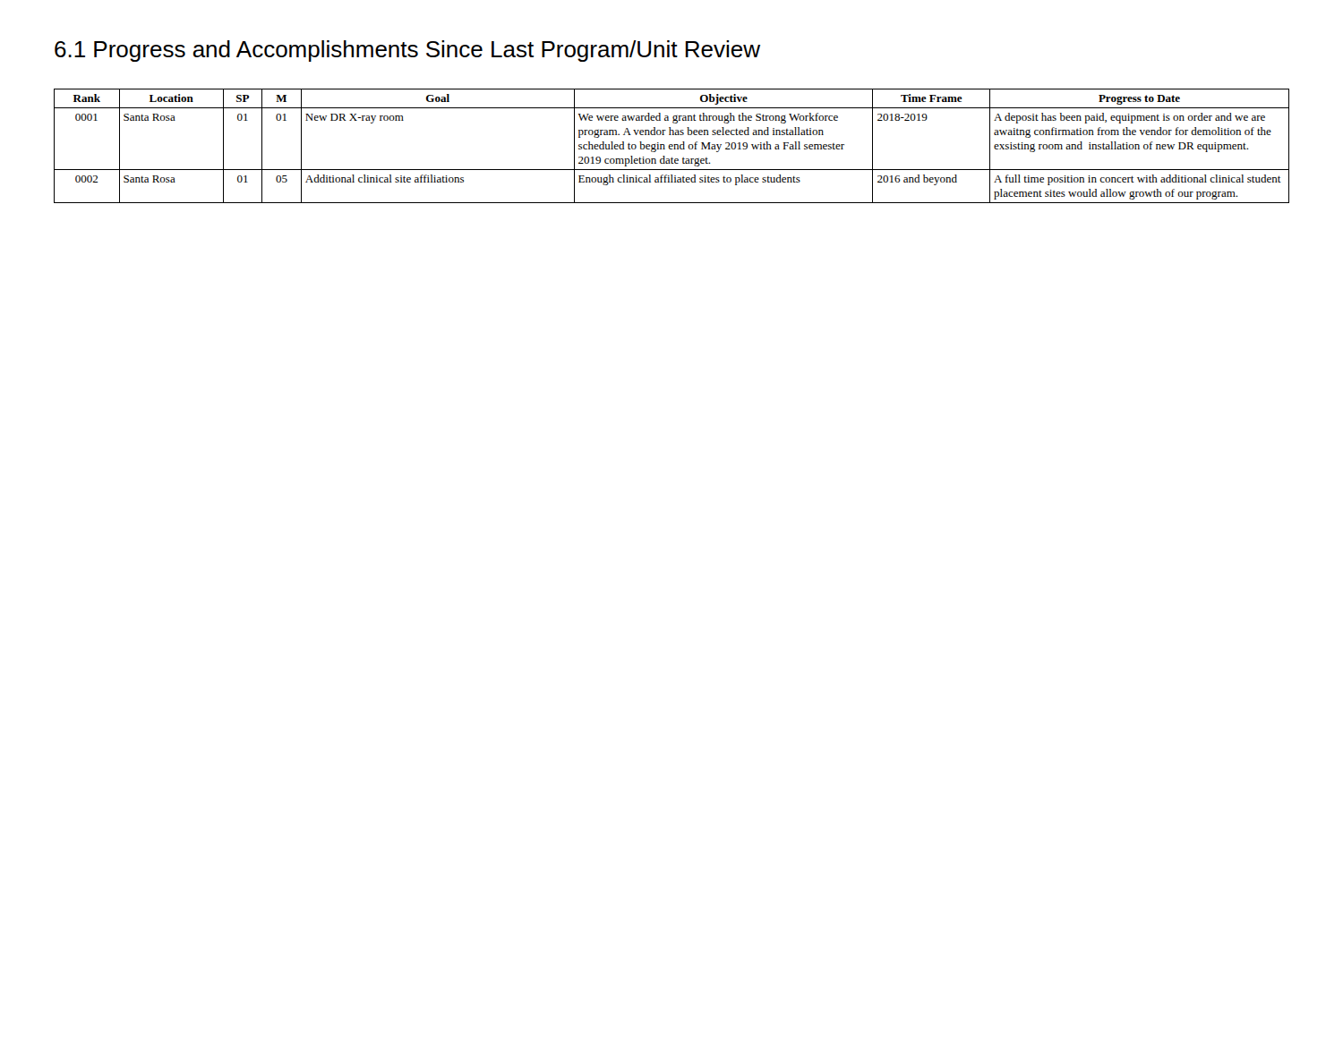6.1 Progress and Accomplishments Since Last Program/Unit Review
| Rank | Location | SP | M | Goal | Objective | Time Frame | Progress to Date |
| --- | --- | --- | --- | --- | --- | --- | --- |
| 0001 | Santa Rosa | 01 | 01 | New DR X-ray room | We were awarded a grant through the Strong Workforce program. A vendor has been selected and installation scheduled to begin end of May 2019 with a Fall semester 2019 completion date target. | 2018-2019 | A deposit has been paid, equipment is on order and we are awaitng confirmation from the vendor for demolition of the exsisting room and installation of new DR equipment. |
| 0002 | Santa Rosa | 01 | 05 | Additional clinical site affiliations | Enough clinical affiliated sites to place students | 2016 and beyond | A full time position in concert with additional clinical student placement sites would allow growth of our program. |